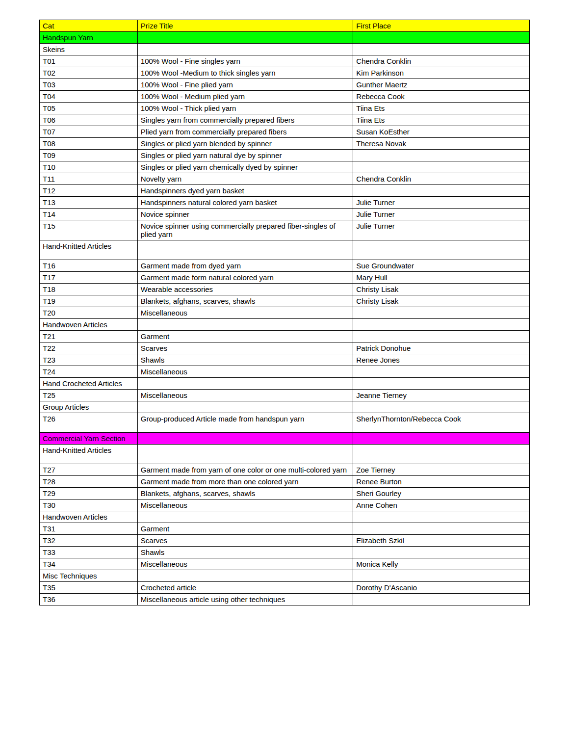| Cat | Prize Title | First Place |
| Handspun Yarn | | |
| Skeins | | |
| T01 | 100% Wool - Fine singles yarn | Chendra Conklin |
| T02 | 100% Wool -Medium to thick singles yarn | Kim Parkinson |
| T03 | 100% Wool - Fine plied yarn | Gunther Maertz |
| T04 | 100% Wool - Medium plied yarn | Rebecca Cook |
| T05 | 100% Wool - Thick plied yarn | Tiina Ets |
| T06 | Singles yarn from commercially prepared fibers | Tiina Ets |
| T07 | Plied yarn from commercially prepared fibers | Susan KoEsther |
| T08 | Singles or plied yarn blended by spinner | Theresa Novak |
| T09 | Singles or plied yarn natural dye by spinner | |
| T10 | Singles or plied yarn chemically dyed by spinner | |
| T11 | Novelty yarn | Chendra Conklin |
| T12 | Handspinners dyed yarn basket | |
| T13 | Handspinners natural colored yarn basket | Julie Turner |
| T14 | Novice spinner | Julie Turner |
| T15 | Novice spinner using commercially prepared fiber-singles of plied yarn | Julie Turner |
| Hand-Knitted Articles | | |
| T16 | Garment made from dyed yarn | Sue Groundwater |
| T17 | Garment made form natural colored yarn | Mary Hull |
| T18 | Wearable accessories | Christy Lisak |
| T19 | Blankets, afghans, scarves, shawls | Christy Lisak |
| T20 | Miscellaneous | |
| Handwoven Articles | | |
| T21 | Garment | |
| T22 | Scarves | Patrick Donohue |
| T23 | Shawls | Renee Jones |
| T24 | Miscellaneous | |
| Hand Crocheted Articles | | |
| T25 | Miscellaneous | Jeanne Tierney |
| Group Articles | | |
| T26 | Group-produced Article made from handspun yarn | SherlynThornton/Rebecca Cook |
| Commercial Yarn Section | | |
| Hand-Knitted Articles | | |
| T27 | Garment made from yarn of one color or one multi-colored yarn | Zoe Tierney |
| T28 | Garment made from more than one colored yarn | Renee Burton |
| T29 | Blankets, afghans, scarves, shawls | Sheri Gourley |
| T30 | Miscellaneous | Anne Cohen |
| Handwoven Articles | | |
| T31 | Garment | |
| T32 | Scarves | Elizabeth Szkil |
| T33 | Shawls | |
| T34 | Miscellaneous | Monica Kelly |
| Misc Techniques | | |
| T35 | Crocheted article | Dorothy D'Ascanio |
| T36 | Miscellaneous article using other techniques | |